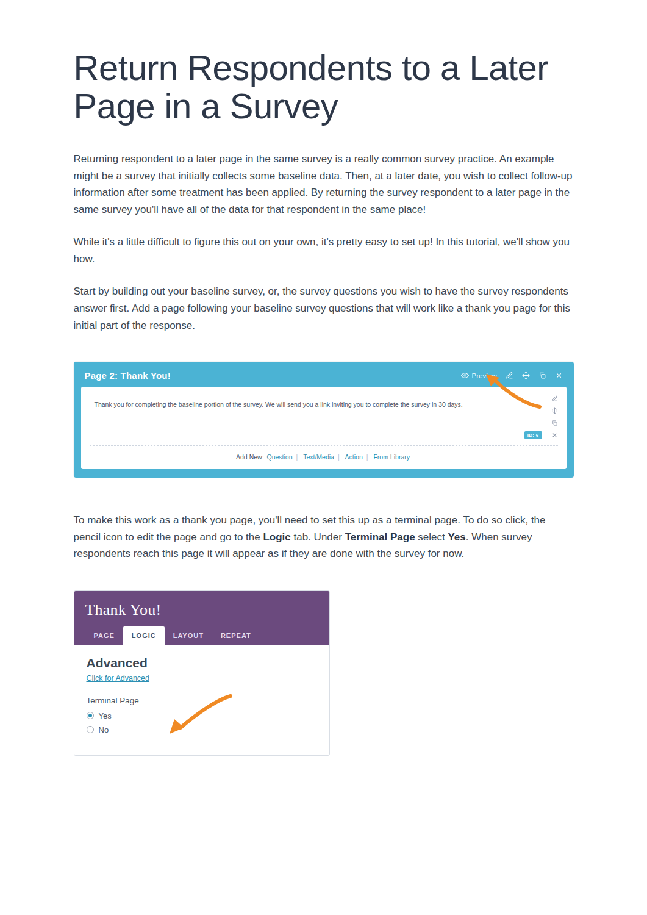Return Respondents to a Later Page in a Survey
Returning respondent to a later page in the same survey is a really common survey practice. An example might be a survey that initially collects some baseline data. Then, at a later date, you wish to collect follow-up information after some treatment has been applied. By returning the survey respondent to a later page in the same survey you'll have all of the data for that respondent in the same place!
While it's a little difficult to figure this out on your own, it's pretty easy to set up! In this tutorial, we'll show you how.
Start by building out your baseline survey, or, the survey questions you wish to have the survey respondents answer first. Add a page following your baseline survey questions that will work like a thank you page for this initial part of the response.
Page 2: Thank You!
Preview
Thank you for completing the baseline portion of the survey. We will send you a link inviting you to complete the survey in 30 days.
ID: 6
Add New: Question| Text/Media| Action| From Library
To make this work as a thank you page, you'll need to set this up as a terminal page. To do so click, the pencil icon to edit the page and go to the Logic tab. Under Terminal Page select Yes. When survey respondents reach this page it will appear as if they are done with the survey for now.
Thank You!
PAGE LOGIC LAYOUT REPEAT
Advanced
Click for Advanced
Terminal Page
Yes
No